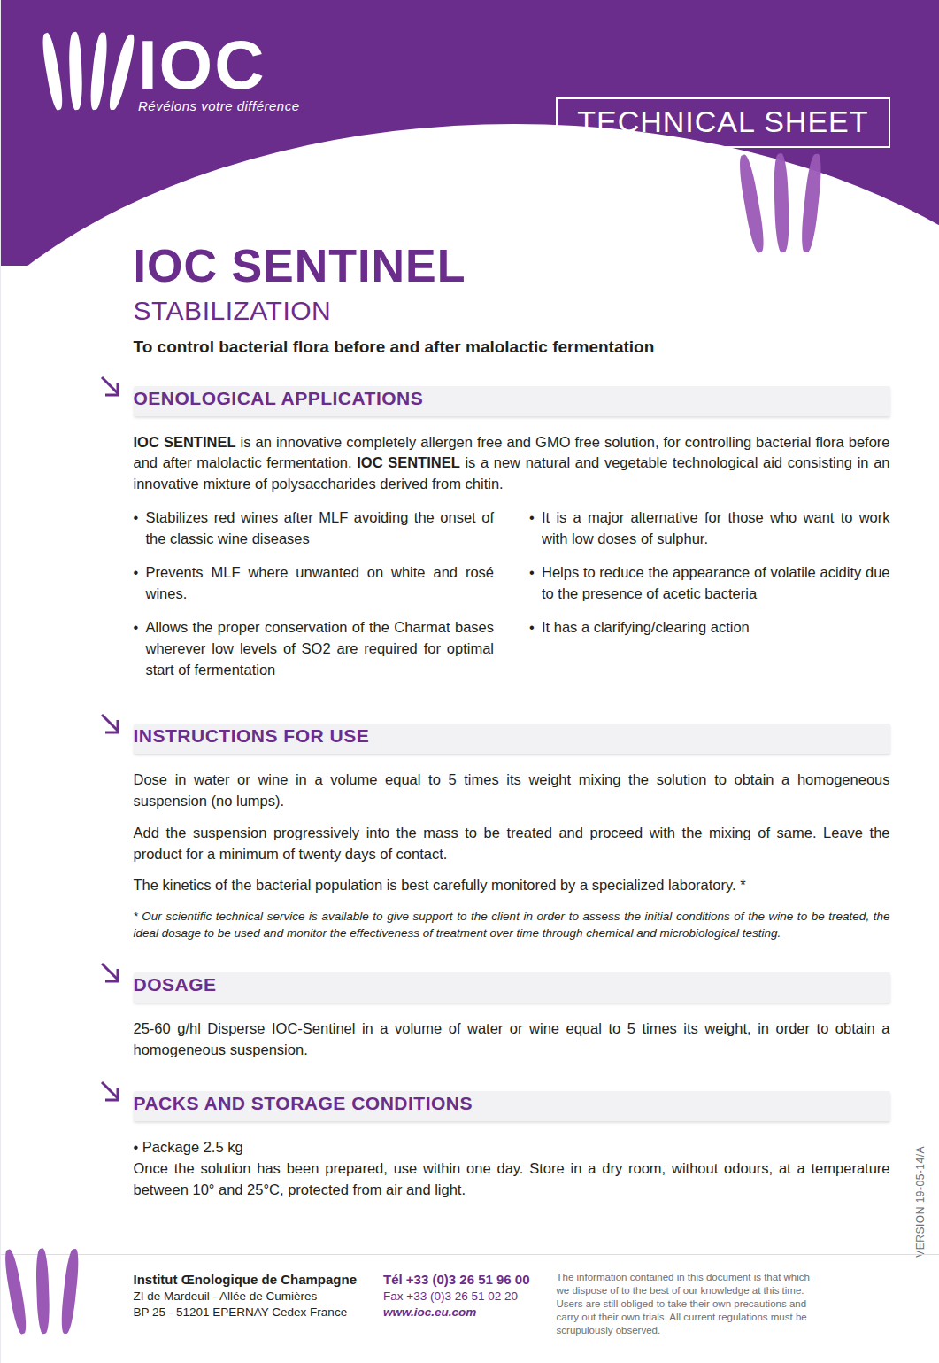IOC
Révélons votre différence
TECHNICAL SHEET
IOC SENTINEL
STABILIZATION
To control bacterial flora before and after malolactic fermentation
OENOLOGICAL APPLICATIONS
IOC SENTINEL is an innovative completely allergen free and GMO free solution, for controlling bacterial flora before and after malolactic fermentation. IOC SENTINEL is a new natural and vegetable technological aid consisting in an innovative mixture of polysaccharides derived from chitin.
Stabilizes red wines after MLF avoiding the onset of the classic wine diseases
Prevents MLF where unwanted on white and rosé wines.
Allows the proper conservation of the Charmat bases wherever low levels of SO2 are required for optimal start of fermentation
It is a major alternative for those who want to work with low doses of sulphur.
Helps to reduce the appearance of volatile acidity due to the presence of acetic bacteria
It has a clarifying/clearing action
INSTRUCTIONS FOR USE
Dose in water or wine in a volume equal to 5 times its weight mixing the solution to obtain a homogeneous suspension (no lumps).
Add the suspension progressively into the mass to be treated and proceed with the mixing of same. Leave the product for a minimum of twenty days of contact.
The kinetics of the bacterial population is best carefully monitored by a specialized laboratory. *
* Our scientific technical service is available to give support to the client in order to assess the initial conditions of the wine to be treated, the ideal dosage to be used and monitor the effectiveness of treatment over time through chemical and microbiological testing.
DOSAGE
25-60 g/hl Disperse IOC-Sentinel in a volume of water or wine equal to 5 times its weight, in order to obtain a homogeneous suspension.
PACKS AND STORAGE CONDITIONS
• Package 2.5 kg
Once the solution has been prepared, use within one day. Store in a dry room, without odours, at a temperature between 10° and 25°C, protected from air and light.
VERSION 19-05-14/A
Institut Œnologique de Champagne
ZI de Mardeuil - Allée de Cumières
BP 25 - 51201 EPERNAY Cedex France
Tél +33 (0)3 26 51 96 00
Fax +33 (0)3 26 51 02 20
www.ioc.eu.com
The information contained in this document is that which we dispose of to the best of our knowledge at this time. Users are still obliged to take their own precautions and carry out their own trials. All current regulations must be scrupulously observed.